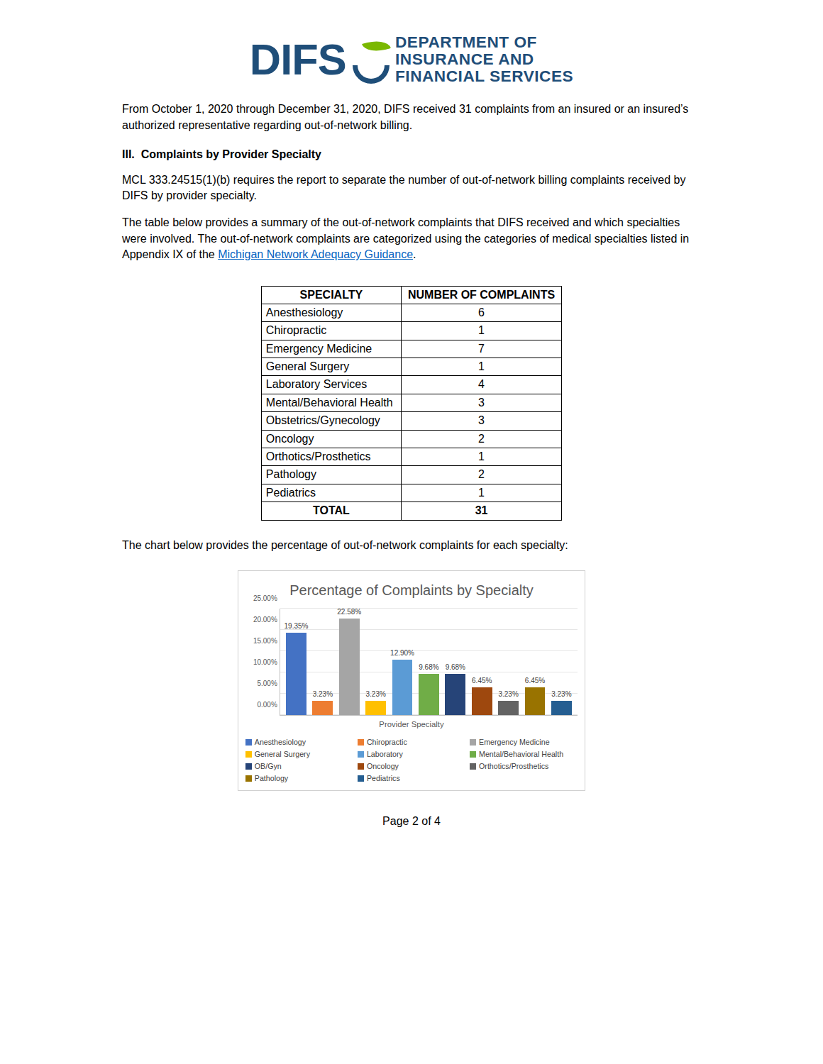DIFS DEPARTMENT OF
INSURANCE AND
FINANCIAL SERVICES
From October 1, 2020 through December 31, 2020, DIFS received 31 complaints from an insured or an insured’s authorized representative regarding out-of-network billing.
III. Complaints by Provider Specialty
MCL 333.24515(1)(b) requires the report to separate the number of out-of-network billing complaints received by DIFS by provider specialty.
The table below provides a summary of the out-of-network complaints that DIFS received and which specialties were involved. The out-of-network complaints are categorized using the categories of medical specialties listed in Appendix IX of the Michigan Network Adequacy Guidance.
| SPECIALTY | NUMBER OF COMPLAINTS |
| --- | --- |
| Anesthesiology | 6 |
| Chiropractic | 1 |
| Emergency Medicine | 7 |
| General Surgery | 1 |
| Laboratory Services | 4 |
| Mental/Behavioral Health | 3 |
| Obstetrics/Gynecology | 3 |
| Oncology | 2 |
| Orthotics/Prosthetics | 1 |
| Pathology | 2 |
| Pediatrics | 1 |
| TOTAL | 31 |
The chart below provides the percentage of out-of-network complaints for each specialty:
Percentage of Complaints by Specialty
0.00%
5.00%
10.00%
15.00%
20.00%
25.00%
19.35%
3.23%
22.58%
3.23%
12.90%
9.68%
9.68%
6.45%
3.23%
6.45%
3.23%
Provider Specialty
Anesthesiology
Chiropractic
Emergency Medicine
General Surgery
Laboratory
Mental/Behavioral Health
OB/Gyn
Oncology
Orthotics/Prosthetics
Pathology
Pediatrics
Page 2 of 4